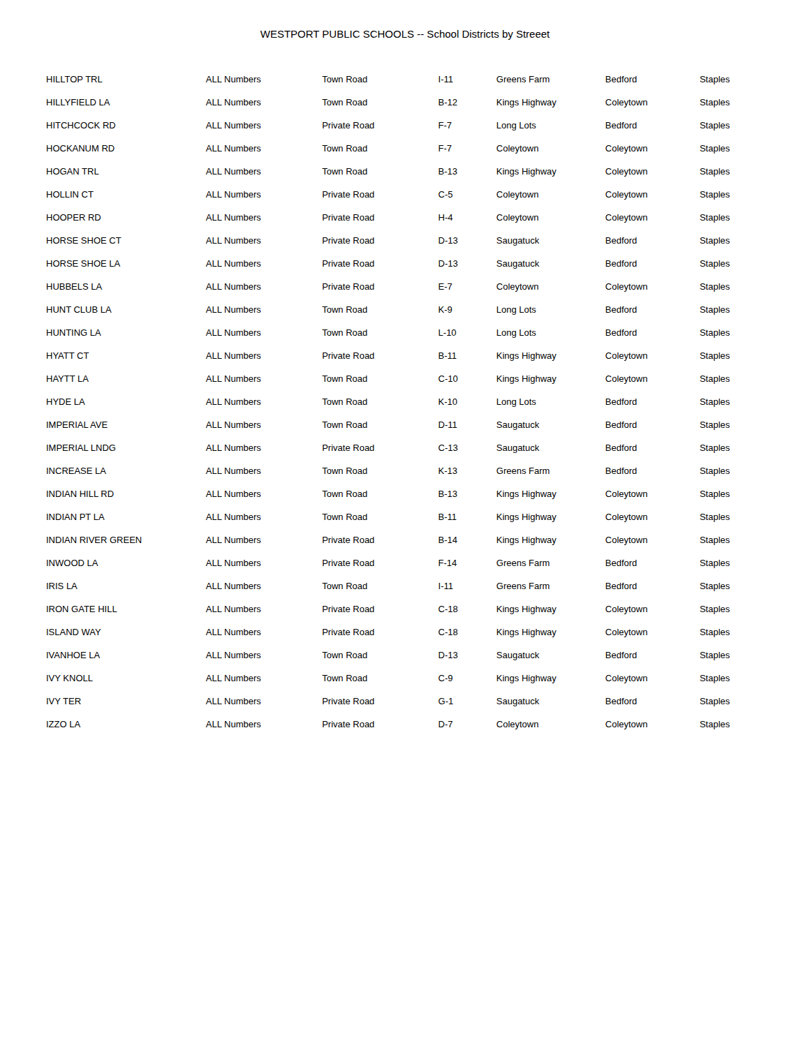WESTPORT PUBLIC SCHOOLS -- School Districts by Streeet
| HILLTOP TRL | ALL Numbers | Town Road | I-11 | Greens Farm | Bedford | Staples |
| HILLYFIELD LA | ALL Numbers | Town Road | B-12 | Kings Highway | Coleytown | Staples |
| HITCHCOCK RD | ALL Numbers | Private Road | F-7 | Long Lots | Bedford | Staples |
| HOCKANUM RD | ALL Numbers | Town Road | F-7 | Coleytown | Coleytown | Staples |
| HOGAN TRL | ALL Numbers | Town Road | B-13 | Kings Highway | Coleytown | Staples |
| HOLLIN CT | ALL Numbers | Private Road | C-5 | Coleytown | Coleytown | Staples |
| HOOPER RD | ALL Numbers | Private Road | H-4 | Coleytown | Coleytown | Staples |
| HORSE SHOE CT | ALL Numbers | Private Road | D-13 | Saugatuck | Bedford | Staples |
| HORSE SHOE LA | ALL Numbers | Private Road | D-13 | Saugatuck | Bedford | Staples |
| HUBBELS LA | ALL Numbers | Private Road | E-7 | Coleytown | Coleytown | Staples |
| HUNT CLUB LA | ALL Numbers | Town Road | K-9 | Long Lots | Bedford | Staples |
| HUNTING LA | ALL Numbers | Town Road | L-10 | Long Lots | Bedford | Staples |
| HYATT CT | ALL Numbers | Private Road | B-11 | Kings Highway | Coleytown | Staples |
| HAYTT LA | ALL Numbers | Town Road | C-10 | Kings Highway | Coleytown | Staples |
| HYDE LA | ALL Numbers | Town Road | K-10 | Long Lots | Bedford | Staples |
| IMPERIAL AVE | ALL Numbers | Town Road | D-11 | Saugatuck | Bedford | Staples |
| IMPERIAL LNDG | ALL Numbers | Private Road | C-13 | Saugatuck | Bedford | Staples |
| INCREASE LA | ALL Numbers | Town Road | K-13 | Greens Farm | Bedford | Staples |
| INDIAN HILL RD | ALL Numbers | Town Road | B-13 | Kings Highway | Coleytown | Staples |
| INDIAN PT LA | ALL Numbers | Town Road | B-11 | Kings Highway | Coleytown | Staples |
| INDIAN RIVER GREEN | ALL Numbers | Private Road | B-14 | Kings Highway | Coleytown | Staples |
| INWOOD LA | ALL Numbers | Private Road | F-14 | Greens Farm | Bedford | Staples |
| IRIS LA | ALL Numbers | Town Road | I-11 | Greens Farm | Bedford | Staples |
| IRON GATE HILL | ALL Numbers | Private Road | C-18 | Kings Highway | Coleytown | Staples |
| ISLAND WAY | ALL Numbers | Private Road | C-18 | Kings Highway | Coleytown | Staples |
| IVANHOE LA | ALL Numbers | Town Road | D-13 | Saugatuck | Bedford | Staples |
| IVY KNOLL | ALL Numbers | Town Road | C-9 | Kings Highway | Coleytown | Staples |
| IVY TER | ALL Numbers | Private Road | G-1 | Saugatuck | Bedford | Staples |
| IZZO LA | ALL Numbers | Private Road | D-7 | Coleytown | Coleytown | Staples |